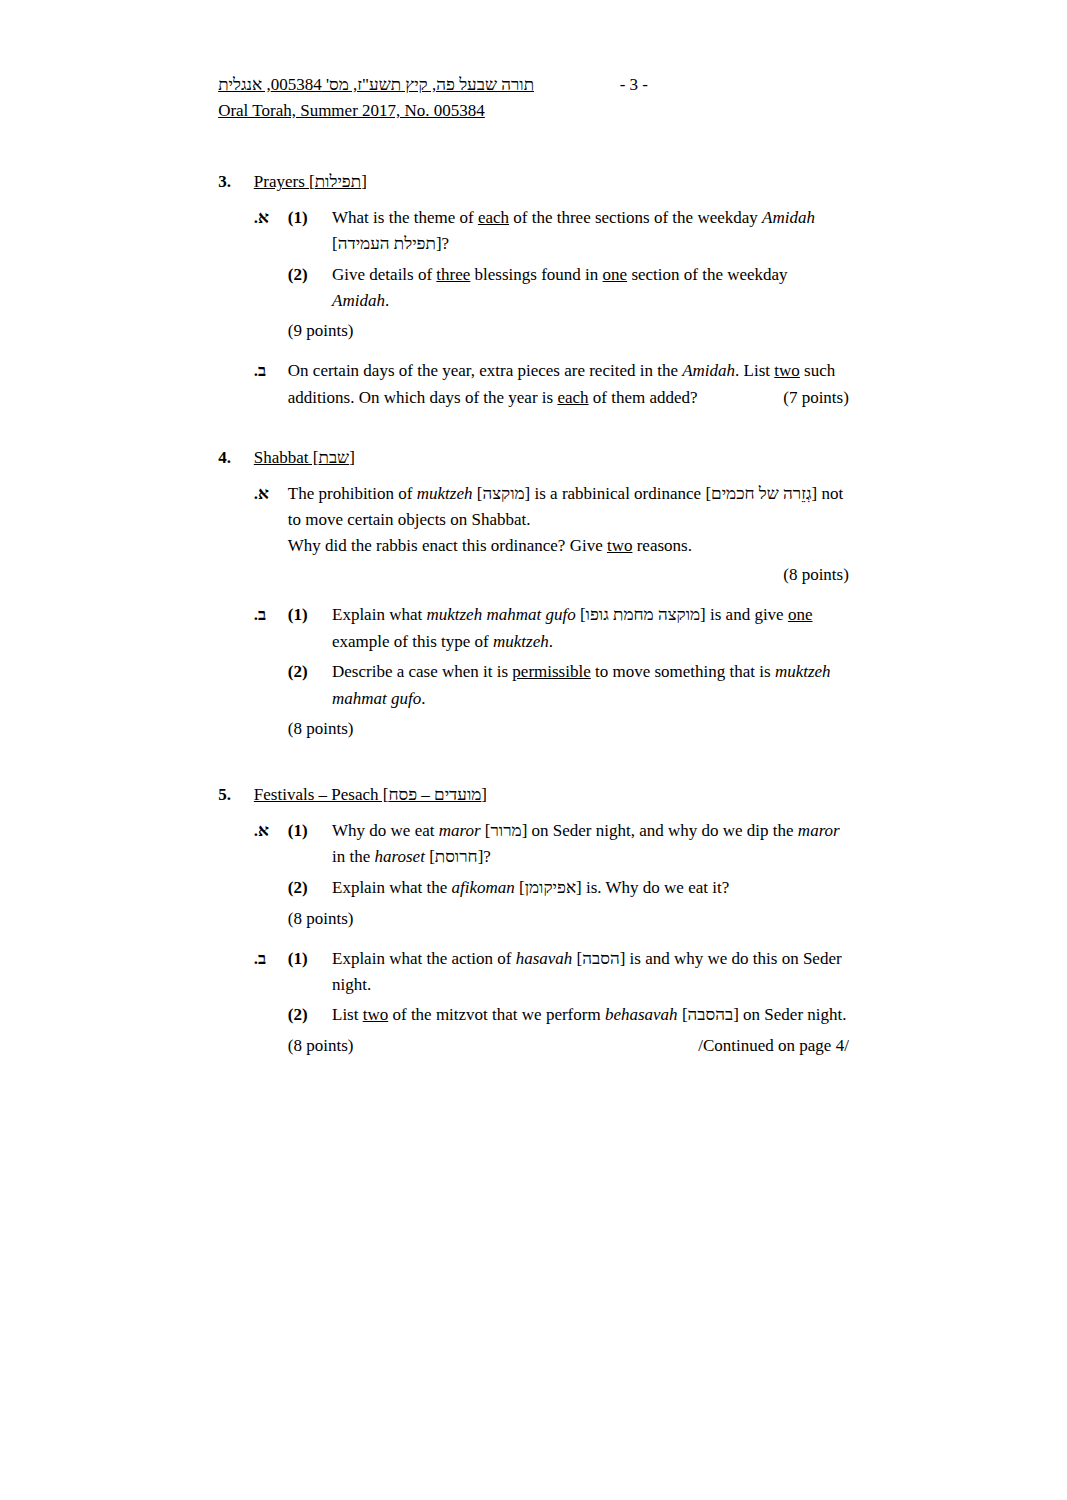תורה שבעל פה, קיץ תשע"ז, מס' 005384, אנגלית
Oral Torah, Summer 2017, No. 005384
- 3 -
3.
Prayers [תפילות]
א.
(1)
What is the theme of each of the three sections of the weekday Amidah [תפילת העמידה]?
(2)
Give details of three blessings found in one section of the weekday Amidah.
(9 points)
ב.
On certain days of the year, extra pieces are recited in the Amidah. List two such additions. On which days of the year is each of them added? (7 points)
4.
Shabbat [שבת]
א.
The prohibition of muktzeh [מוקצה] is a rabbinical ordinance [גְזֵרה של חכמים] not to move certain objects on Shabbat.
Why did the rabbis enact this ordinance? Give two reasons.
(8 points)
ב.
(1)
Explain what muktzeh mahmat gufo [מוקצה מחמת גופו] is and give one example of this type of muktzeh.
(2)
Describe a case when it is permissible to move something that is muktzeh mahmat gufo.
(8 points)
5.
Festivals – Pesach [מועדים – פסח]
א.
(1)
Why do we eat maror [מרור] on Seder night, and why do we dip the maror in the haroset [חרוסת]?
(2)
Explain what the afikoman [אפיקומן] is. Why do we eat it?
(8 points)
ב.
(1)
Explain what the action of hasavah [הסבה] is and why we do this on Seder night.
(2)
List two of the mitzvot that we perform behasavah [בהסבה] on Seder night.
(8 points) /Continued on page 4/